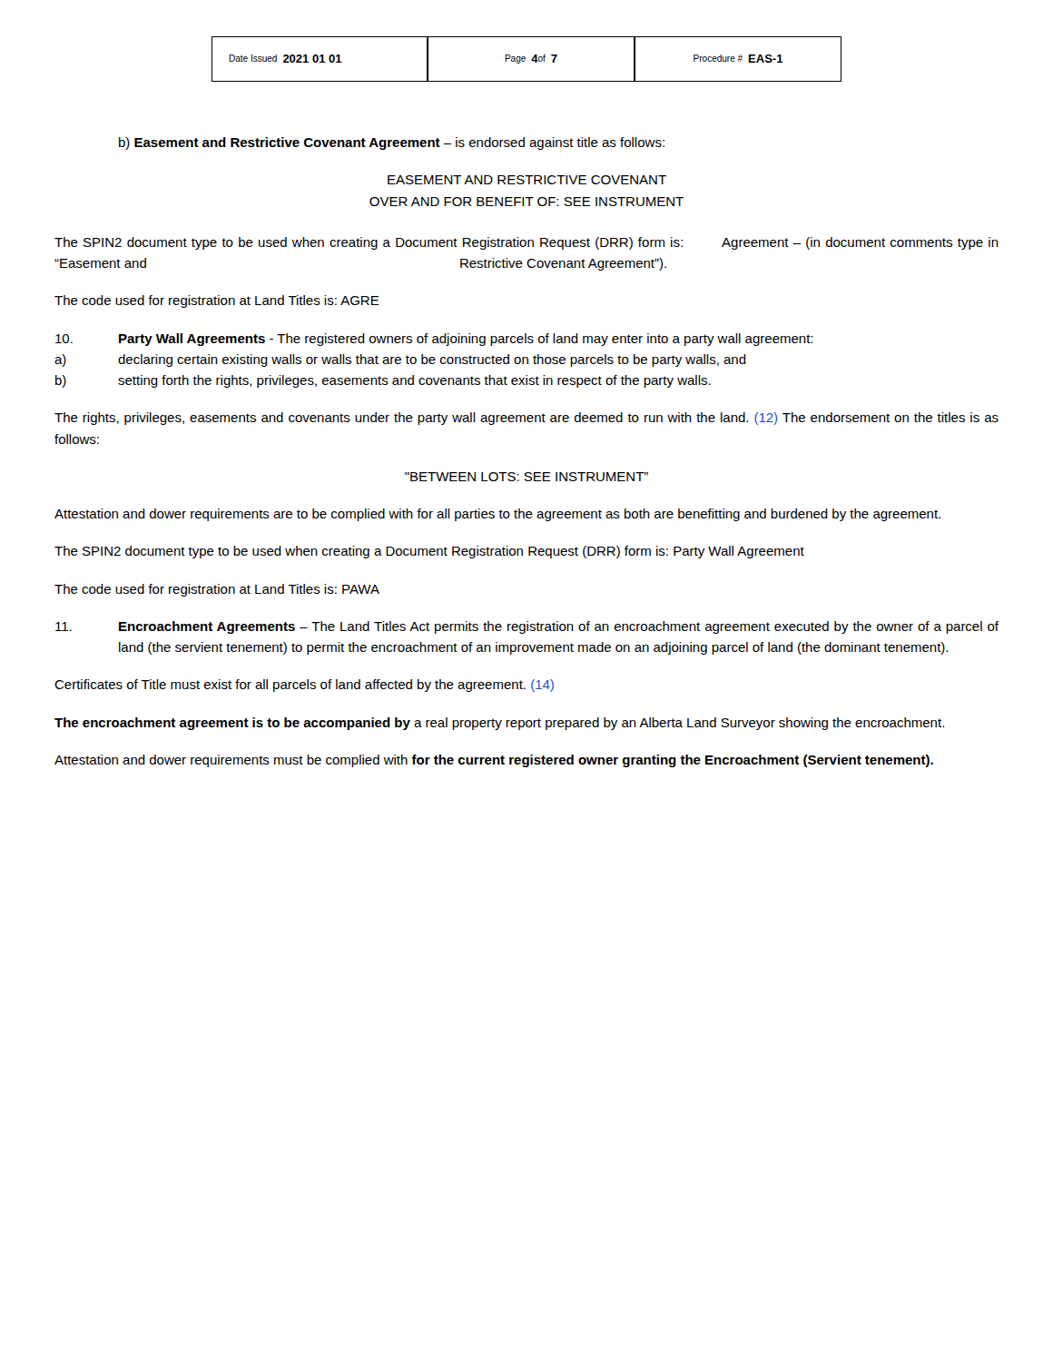Date Issued 2021 01 01
Page 4 of 7
Procedure # EAS-1
b) Easement and Restrictive Covenant Agreement – is endorsed against title as follows:
EASEMENT AND RESTRICTIVE COVENANT
OVER AND FOR BENEFIT OF: SEE INSTRUMENT
The SPIN2 document type to be used when creating a Document Registration Request (DRR) form is: Agreement – (in document comments type in “Easement and Restrictive Covenant Agreement”).
The code used for registration at Land Titles is: AGRE
10.
Party Wall Agreements - The registered owners of adjoining parcels of land may enter into a party wall agreement:
a)
declaring certain existing walls or walls that are to be constructed on those parcels to be party walls, and
b)
setting forth the rights, privileges, easements and covenants that exist in respect of the party walls.
The rights, privileges, easements and covenants under the party wall agreement are deemed to run with the land. (12) The endorsement on the titles is as follows:
"BETWEEN LOTS: SEE INSTRUMENT”
Attestation and dower requirements are to be complied with for all parties to the agreement as both are benefitting and burdened by the agreement.
The SPIN2 document type to be used when creating a Document Registration Request (DRR) form is: Party Wall Agreement
The code used for registration at Land Titles is: PAWA
11.
Encroachment Agreements – The Land Titles Act permits the registration of an encroachment agreement executed by the owner of a parcel of land (the servient tenement) to permit the encroachment of an improvement made on an adjoining parcel of land (the dominant tenement).
Certificates of Title must exist for all parcels of land affected by the agreement. (14)
The encroachment agreement is to be accompanied by a real property report prepared by an Alberta Land Surveyor showing the encroachment.
Attestation and dower requirements must be complied with for the current registered owner granting the Encroachment (Servient tenement).